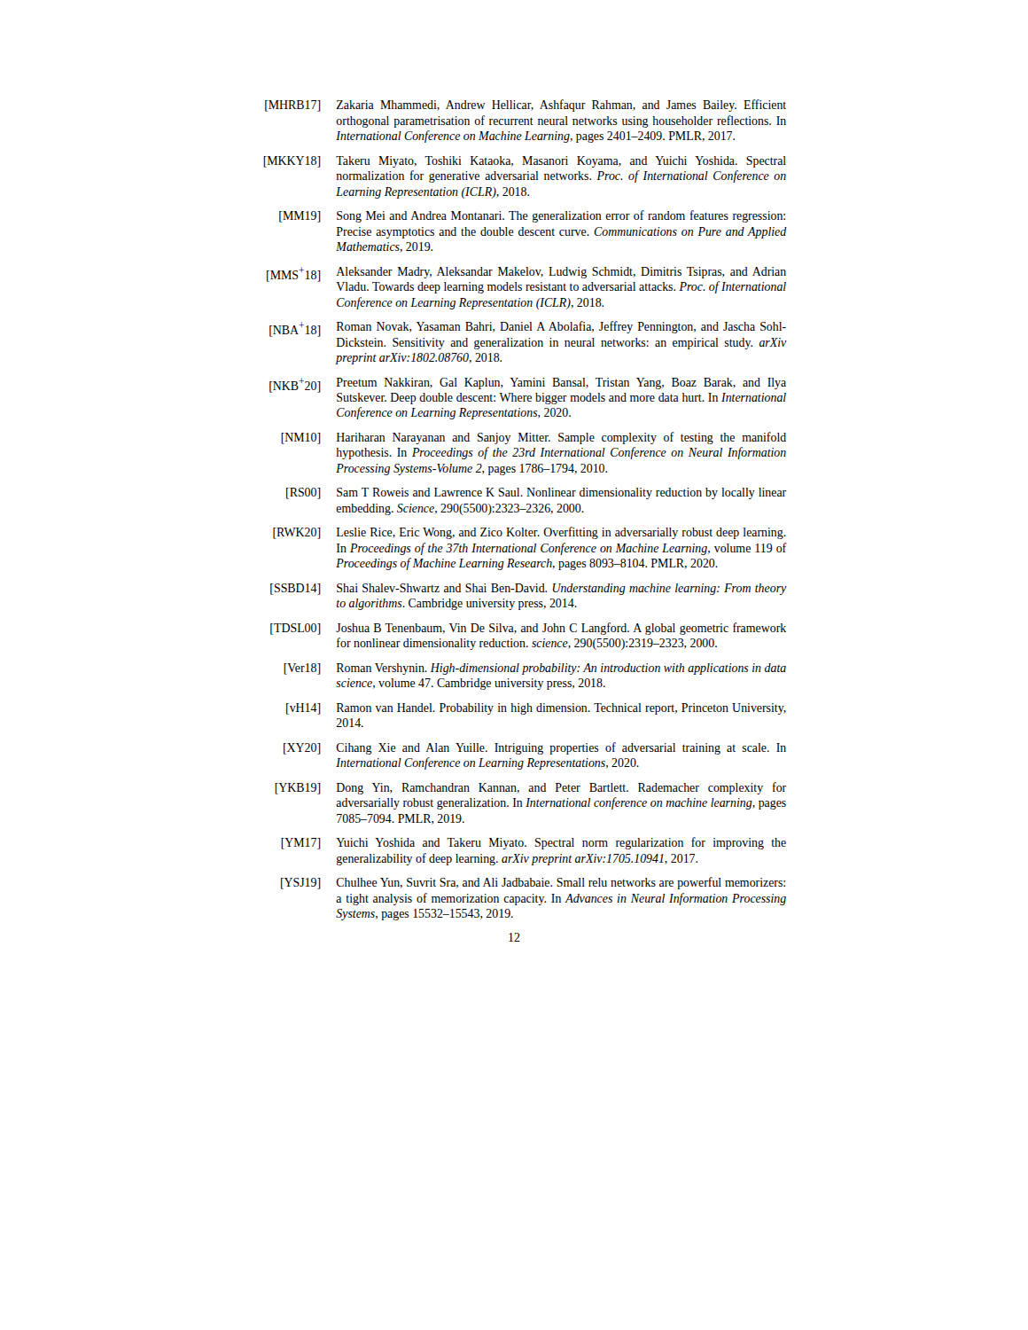[MHRB17]
Zakaria Mhammedi, Andrew Hellicar, Ashfaqur Rahman, and James Bailey. Efficient orthogonal parametrisation of recurrent neural networks using householder reflections. In International Conference on Machine Learning, pages 2401–2409. PMLR, 2017.
[MKKY18]
Takeru Miyato, Toshiki Kataoka, Masanori Koyama, and Yuichi Yoshida. Spectral normalization for generative adversarial networks. Proc. of International Conference on Learning Representation (ICLR), 2018.
[MM19]
Song Mei and Andrea Montanari. The generalization error of random features regression: Precise asymptotics and the double descent curve. Communications on Pure and Applied Mathematics, 2019.
[MMS+18]
Aleksander Madry, Aleksandar Makelov, Ludwig Schmidt, Dimitris Tsipras, and Adrian Vladu. Towards deep learning models resistant to adversarial attacks. Proc. of International Conference on Learning Representation (ICLR), 2018.
[NBA+18]
Roman Novak, Yasaman Bahri, Daniel A Abolafia, Jeffrey Pennington, and Jascha Sohl-Dickstein. Sensitivity and generalization in neural networks: an empirical study. arXiv preprint arXiv:1802.08760, 2018.
[NKB+20]
Preetum Nakkiran, Gal Kaplun, Yamini Bansal, Tristan Yang, Boaz Barak, and Ilya Sutskever. Deep double descent: Where bigger models and more data hurt. In International Conference on Learning Representations, 2020.
[NM10]
Hariharan Narayanan and Sanjoy Mitter. Sample complexity of testing the manifold hypothesis. In Proceedings of the 23rd International Conference on Neural Information Processing Systems-Volume 2, pages 1786–1794, 2010.
[RS00]
Sam T Roweis and Lawrence K Saul. Nonlinear dimensionality reduction by locally linear embedding. Science, 290(5500):2323–2326, 2000.
[RWK20]
Leslie Rice, Eric Wong, and Zico Kolter. Overfitting in adversarially robust deep learning. In Proceedings of the 37th International Conference on Machine Learning, volume 119 of Proceedings of Machine Learning Research, pages 8093–8104. PMLR, 2020.
[SSBD14]
Shai Shalev-Shwartz and Shai Ben-David. Understanding machine learning: From theory to algorithms. Cambridge university press, 2014.
[TDSL00]
Joshua B Tenenbaum, Vin De Silva, and John C Langford. A global geometric framework for nonlinear dimensionality reduction. science, 290(5500):2319–2323, 2000.
[Ver18]
Roman Vershynin. High-dimensional probability: An introduction with applications in data science, volume 47. Cambridge university press, 2018.
[vH14]
Ramon van Handel. Probability in high dimension. Technical report, Princeton University, 2014.
[XY20]
Cihang Xie and Alan Yuille. Intriguing properties of adversarial training at scale. In International Conference on Learning Representations, 2020.
[YKB19]
Dong Yin, Ramchandran Kannan, and Peter Bartlett. Rademacher complexity for adversarially robust generalization. In International conference on machine learning, pages 7085–7094. PMLR, 2019.
[YM17]
Yuichi Yoshida and Takeru Miyato. Spectral norm regularization for improving the generalizability of deep learning. arXiv preprint arXiv:1705.10941, 2017.
[YSJ19]
Chulhee Yun, Suvrit Sra, and Ali Jadbabaie. Small relu networks are powerful memorizers: a tight analysis of memorization capacity. In Advances in Neural Information Processing Systems, pages 15532–15543, 2019.
12